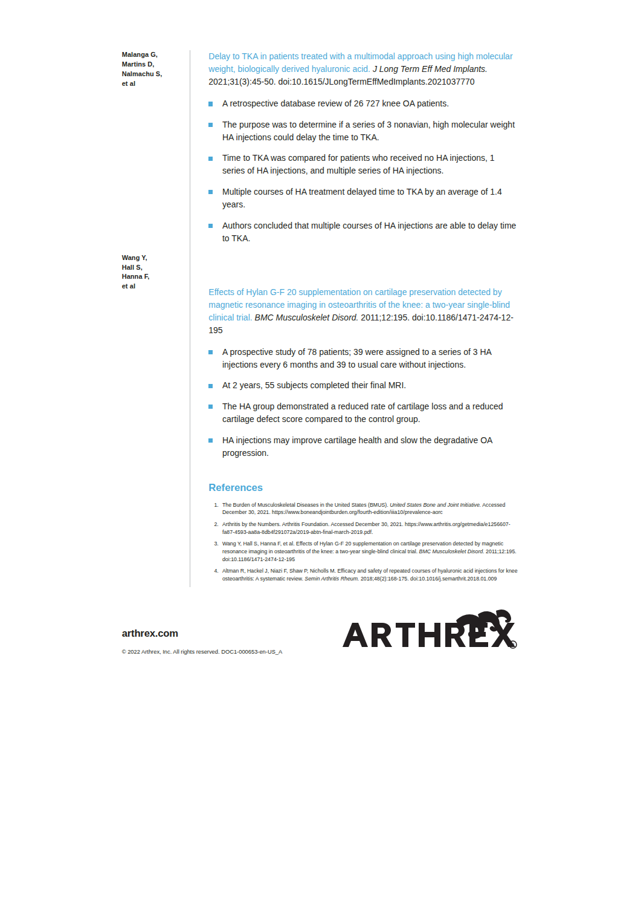Malanga G,
Martins D,
Nalmachu S,
et al
Wang Y,
Hall S,
Hanna F,
et al
Delay to TKA in patients treated with a multimodal approach using high molecular weight, biologically derived hyaluronic acid. J Long Term Eff Med Implants. 2021;31(3):45-50. doi:10.1615/JLongTermEffMedImplants.2021037770
A retrospective database review of 26 727 knee OA patients.
The purpose was to determine if a series of 3 nonavian, high molecular weight HA injections could delay the time to TKA.
Time to TKA was compared for patients who received no HA injections, 1 series of HA injections, and multiple series of HA injections.
Multiple courses of HA treatment delayed time to TKA by an average of 1.4 years.
Authors concluded that multiple courses of HA injections are able to delay time to TKA.
Effects of Hylan G-F 20 supplementation on cartilage preservation detected by magnetic resonance imaging in osteoarthritis of the knee: a two-year single-blind clinical trial. BMC Musculoskelet Disord. 2011;12:195. doi:10.1186/1471-2474-12-195
A prospective study of 78 patients; 39 were assigned to a series of 3 HA injections every 6 months and 39 to usual care without injections.
At 2 years, 55 subjects completed their final MRI.
The HA group demonstrated a reduced rate of cartilage loss and a reduced cartilage defect score compared to the control group.
HA injections may improve cartilage health and slow the degradative OA progression.
References
The Burden of Musculoskeletal Diseases in the United States (BMUS). United States Bone and Joint Initiative. Accessed December 30, 2021. https://www.boneandjointburden.org/fourth-edition/iiia10/prevalence-aorc
Arthritis by the Numbers. Arthritis Foundation. Accessed December 30, 2021. https://www.arthritis.org/getmedia/e1256607-fa87-4593-aa8a-8db4f291072a/2019-abtn-final-march-2019.pdf.
Wang Y, Hall S, Hanna F, et al. Effects of Hylan G-F 20 supplementation on cartilage preservation detected by magnetic resonance imaging in osteoarthritis of the knee: a two-year single-blind clinical trial. BMC Musculoskelet Disord. 2011;12:195. doi:10.1186/1471-2474-12-195
Altman R, Hackel J, Niazi F, Shaw P, Nicholls M. Efficacy and safety of repeated courses of hyaluronic acid injections for knee osteoarthritis: A systematic review. Semin Arthritis Rheum. 2018;48(2):168-175. doi:10.1016/j.semarthrit.2018.01.009
arthrex.com
© 2022 Arthrex, Inc. All rights reserved. DOC1-000653-en-US_A
R